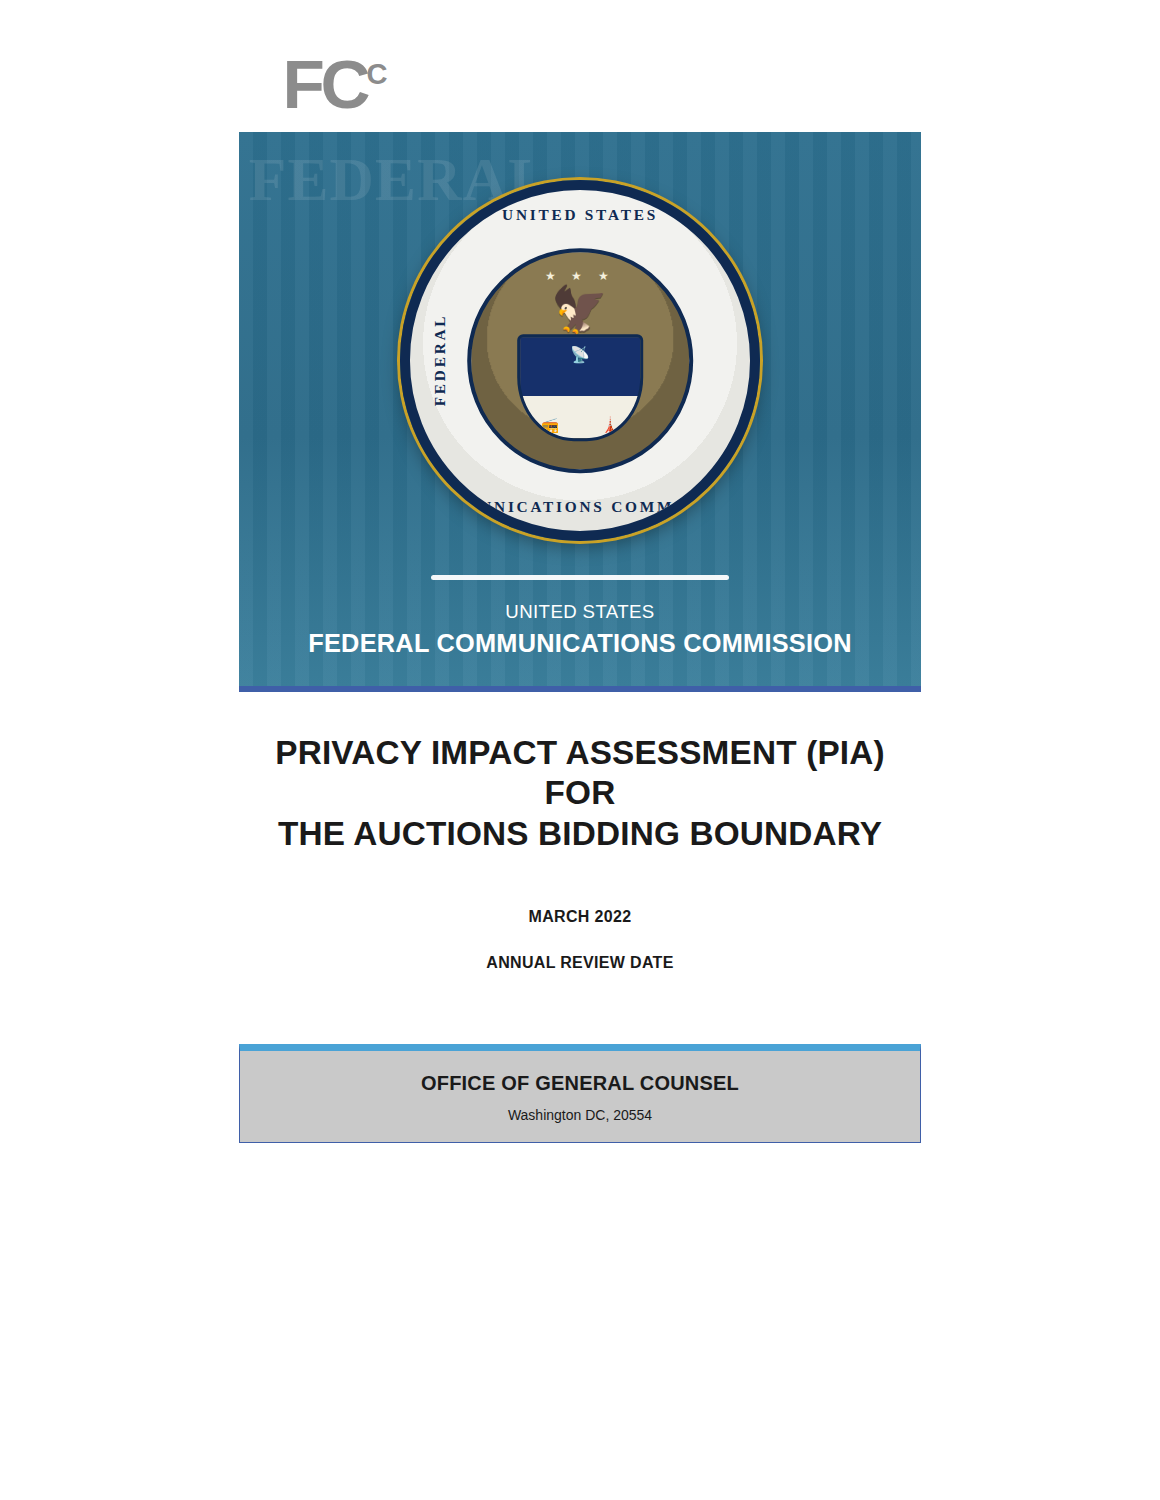FCC
UNITED STATES COMMUNICATIONS COMMISSION FEDERAL
★ ★ ★
🦅
📡
📻🗼
UNITED STATES
FEDERAL COMMUNICATIONS COMMISSION
PRIVACY IMPACT ASSESSMENT (PIA) FOR
THE AUCTIONS BIDDING BOUNDARY
MARCH 2022
ANNUAL REVIEW DATE
OFFICE OF GENERAL COUNSEL
Washington DC, 20554